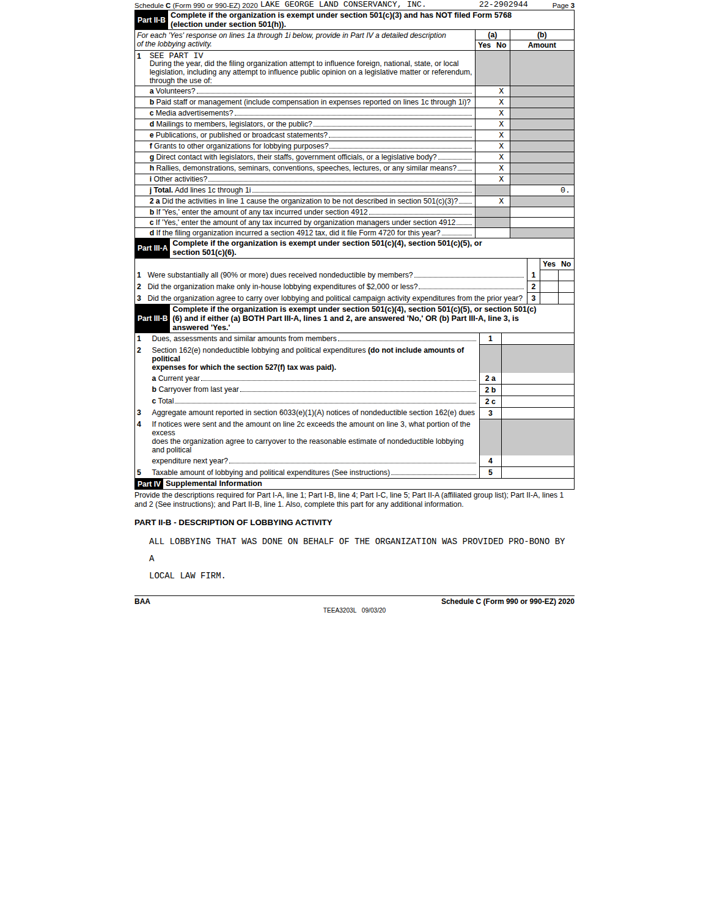Schedule C (Form 990 or 990-EZ) 2020
LAKE GEORGE LAND CONSERVANCY, INC.
22-2902944
Page 3
Part II-B
Complete if the organization is exempt under section 501(c)(3) and has NOT filed Form 5768
(election under section 501(h)).
| For each 'Yes' response on lines 1a through 1i below, provide in Part IV a detailed description of the lobbying activity. | (a) | (b) |
| Yes | No | Amount |
| 1 | SEE PART IV During the year, did the filing organization attempt to influence foreign, national, state, or local legislation, including any attempt to influence public opinion on a legislative matter or referendum, through the use of: | | | |
| | a Volunteers? | | X | |
| | b Paid staff or management (include compensation in expenses reported on lines 1c through 1i)? | | X | |
| | c Media advertisements? | | X | |
| | d Mailings to members, legislators, or the public? | | X | |
| | e Publications, or published or broadcast statements? | | X | |
| | f Grants to other organizations for lobbying purposes? | | X | |
| | g Direct contact with legislators, their staffs, government officials, or a legislative body? | | X | |
| | h Rallies, demonstrations, seminars, conventions, speeches, lectures, or any similar means? | | X | |
| | i Other activities? | | X | |
| | j Total. Add lines 1c through 1i | | | 0. |
| | 2 a Did the activities in line 1 cause the organization to be not described in section 501(c)(3)? | | X | |
| | b If 'Yes,' enter the amount of any tax incurred under section 4912 | | | |
| | c If 'Yes,' enter the amount of any tax incurred by organization managers under section 4912 | | | |
| | d If the filing organization incurred a section 4912 tax, did it file Form 4720 for this year? | | | |
Part III-A
Complete if the organization is exempt under section 501(c)(4), section 501(c)(5), or
section 501(c)(6).
| | | | Yes | No |
| 1 | Were substantially all (90% or more) dues received nondeductible by members? | 1 | | |
| 2 | Did the organization make only in-house lobbying expenditures of $2,000 or less? | 2 | | |
| 3 | Did the organization agree to carry over lobbying and political campaign activity expenditures from the prior year? | 3 | | |
Part III-B
Complete if the organization is exempt under section 501(c)(4), section 501(c)(5), or section 501(c)
(6) and if either (a) BOTH Part III-A, lines 1 and 2, are answered 'No,' OR (b) Part III-A, line 3, is
answered 'Yes.'
| 1 | Dues, assessments and similar amounts from members | 1 | |
| 2 | Section 162(e) nondeductible lobbying and political expenditures (do not include amounts of political expenses for which the section 527(f) tax was paid). | | |
| | a Current year | 2 a | |
| | b Carryover from last year | 2 b | |
| | c Total | 2 c | |
| 3 | Aggregate amount reported in section 6033(e)(1)(A) notices of nondeductible section 162(e) dues | 3 | |
| 4 | If notices were sent and the amount on line 2c exceeds the amount on line 3, what portion of the excess does the organization agree to carryover to the reasonable estimate of nondeductible lobbying and political | | |
| | expenditure next year? | 4 | |
| 5 | Taxable amount of lobbying and political expenditures (See instructions) | 5 | |
Part IV
Supplemental Information
Provide the descriptions required for Part I-A, line 1; Part I-B, line 4; Part I-C, line 5; Part II-A (affiliated group list); Part II-A, lines 1 and 2 (See instructions); and Part II-B, line 1. Also, complete this part for any additional information.
PART II-B - DESCRIPTION OF LOBBYING ACTIVITY
ALL LOBBYING THAT WAS DONE ON BEHALF OF THE ORGANIZATION WAS PROVIDED PRO-BONO BY A
LOCAL LAW FIRM.
BAA
Schedule C (Form 990 or 990-EZ) 2020
TEEA3203L 09/03/20